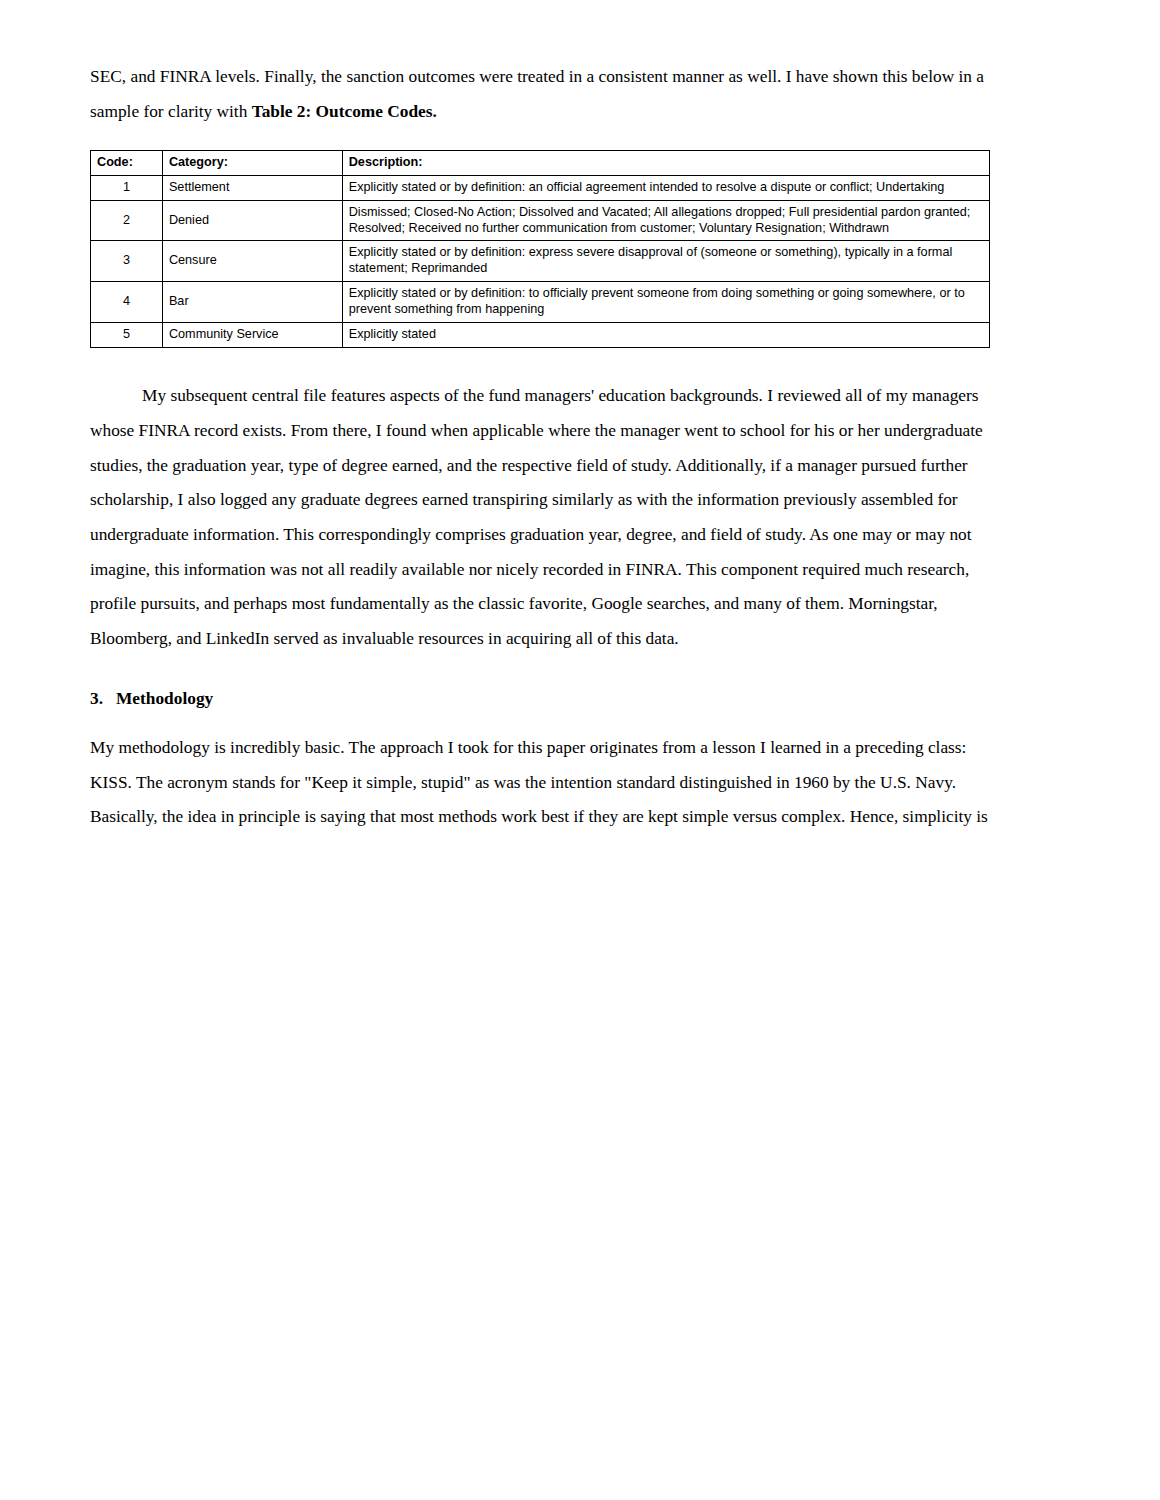SEC, and FINRA levels. Finally, the sanction outcomes were treated in a consistent manner as well. I have shown this below in a sample for clarity with Table 2: Outcome Codes.
| Code: | Category: | Description: |
| --- | --- | --- |
| 1 | Settlement | Explicitly stated or by definition: an official agreement intended to resolve a dispute or conflict; Undertaking |
| 2 | Denied | Dismissed; Closed-No Action; Dissolved and Vacated; All allegations dropped; Full presidential pardon granted; Resolved; Received no further communication from customer; Voluntary Resignation; Withdrawn |
| 3 | Censure | Explicitly stated or by definition: express severe disapproval of (someone or something), typically in a formal statement; Reprimanded |
| 4 | Bar | Explicitly stated or by definition: to officially prevent someone from doing something or going somewhere, or to prevent something from happening |
| 5 | Community Service | Explicitly stated |
My subsequent central file features aspects of the fund managers' education backgrounds. I reviewed all of my managers whose FINRA record exists. From there, I found when applicable where the manager went to school for his or her undergraduate studies, the graduation year, type of degree earned, and the respective field of study. Additionally, if a manager pursued further scholarship, I also logged any graduate degrees earned transpiring similarly as with the information previously assembled for undergraduate information. This correspondingly comprises graduation year, degree, and field of study. As one may or may not imagine, this information was not all readily available nor nicely recorded in FINRA. This component required much research, profile pursuits, and perhaps most fundamentally as the classic favorite, Google searches, and many of them. Morningstar, Bloomberg, and LinkedIn served as invaluable resources in acquiring all of this data.
3. Methodology
My methodology is incredibly basic. The approach I took for this paper originates from a lesson I learned in a preceding class: KISS. The acronym stands for "Keep it simple, stupid" as was the intention standard distinguished in 1960 by the U.S. Navy. Basically, the idea in principle is saying that most methods work best if they are kept simple versus complex. Hence, simplicity is